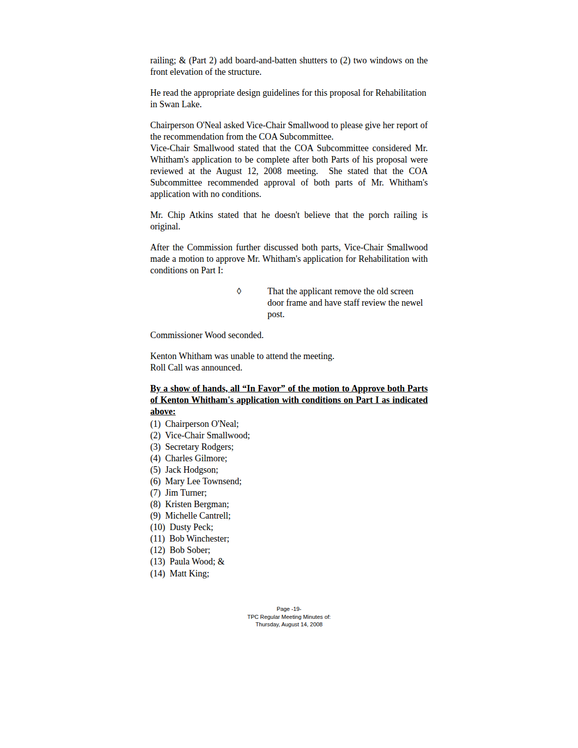railing; & (Part 2) add board-and-batten shutters to (2) two windows on the front elevation of the structure.
He read the appropriate design guidelines for this proposal for Rehabilitation in Swan Lake.
Chairperson O'Neal asked Vice-Chair Smallwood to please give her report of the recommendation from the COA Subcommittee.
Vice-Chair Smallwood stated that the COA Subcommittee considered Mr. Whitham's application to be complete after both Parts of his proposal were reviewed at the August 12, 2008 meeting. She stated that the COA Subcommittee recommended approval of both parts of Mr. Whitham's application with no conditions.
Mr. Chip Atkins stated that he doesn't believe that the porch railing is original.
After the Commission further discussed both parts, Vice-Chair Smallwood made a motion to approve Mr. Whitham's application for Rehabilitation with conditions on Part I:
◊That the applicant remove the old screen door frame and have staff review the newel post.
Commissioner Wood seconded.
Kenton Whitham was unable to attend the meeting.
Roll Call was announced.
By a show of hands, all “In Favor” of the motion to Approve both Parts of Kenton Whitham's application with conditions on Part I as indicated above:
(1) Chairperson O'Neal;
(2) Vice-Chair Smallwood;
(3) Secretary Rodgers;
(4) Charles Gilmore;
(5) Jack Hodgson;
(6) Mary Lee Townsend;
(7) Jim Turner;
(8) Kristen Bergman;
(9) Michelle Cantrell;
(10) Dusty Peck;
(11) Bob Winchester;
(12) Bob Sober;
(13) Paula Wood; &
(14) Matt King;
Page -19-
TPC Regular Meeting Minutes of:
Thursday, August 14, 2008